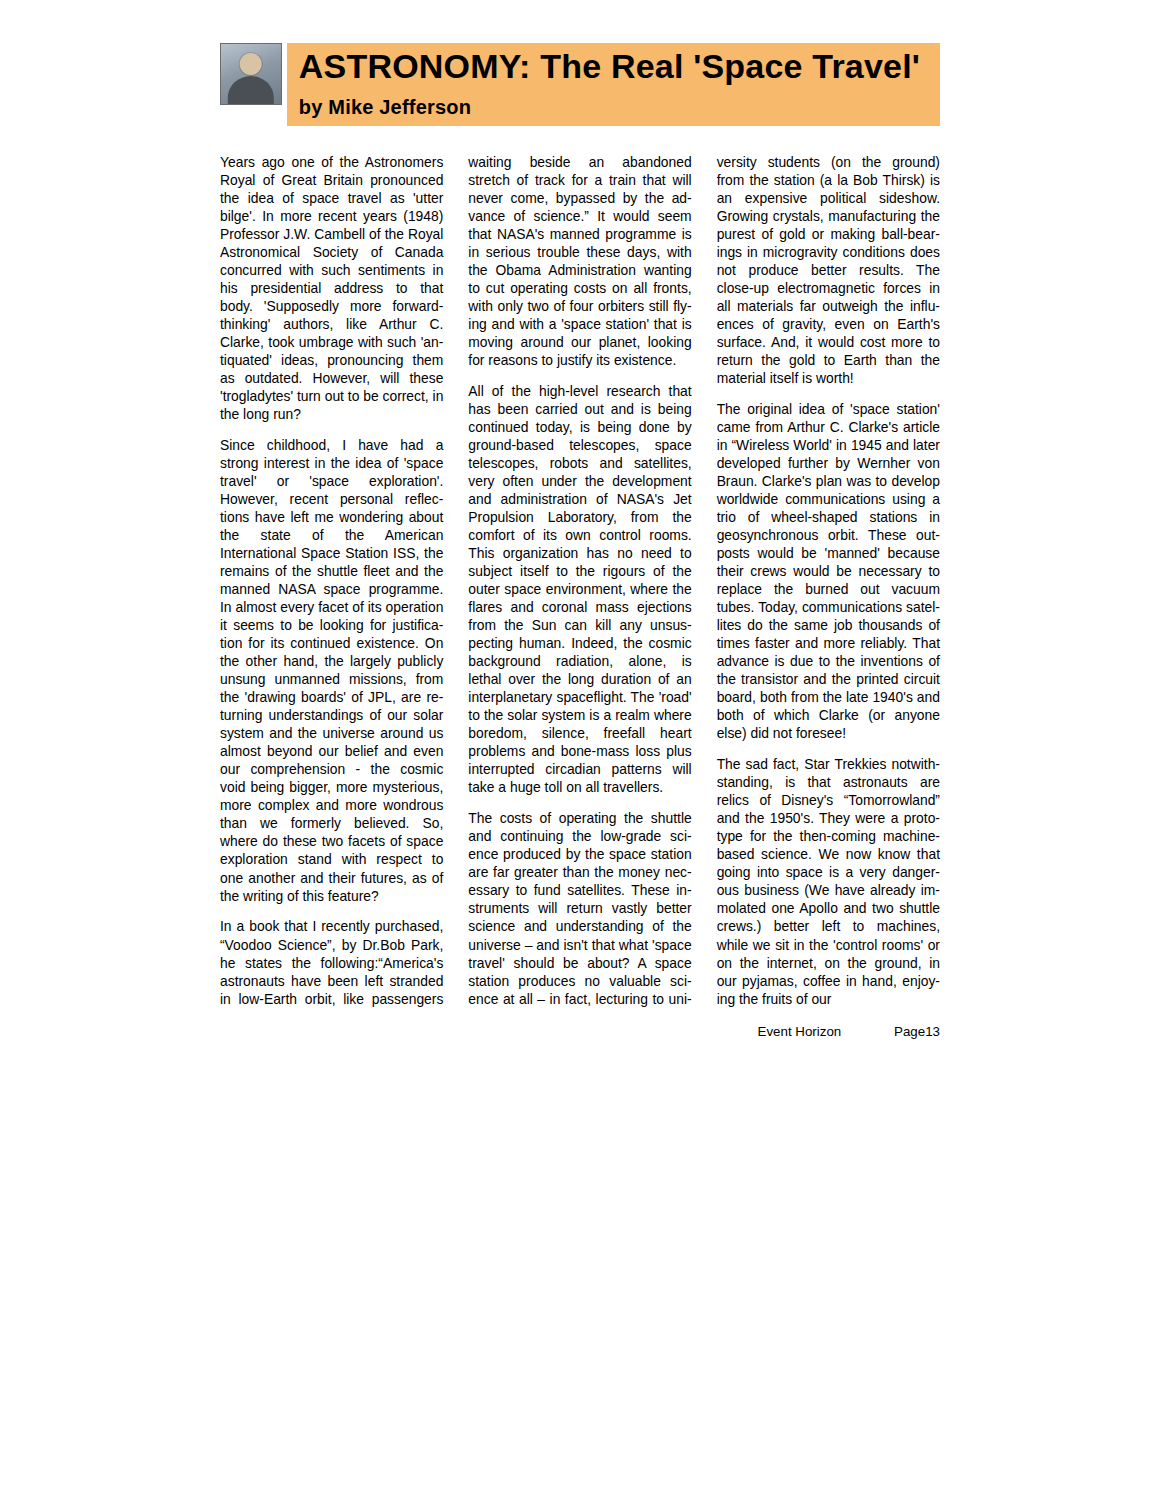ASTRONOMY: The Real 'Space Travel' by Mike Jefferson
Years ago one of the Astronomers Royal of Great Britain pronounced the idea of space travel as 'utter bilge'. In more recent years (1948) Professor J.W. Cambell of the Royal Astronomical Society of Canada concurred with such sentiments in his presidential address to that body. 'Supposedly more forward-thinking' authors, like Arthur C. Clarke, took umbrage with such 'antiquated' ideas, pronouncing them as outdated. However, will these 'trogladytes' turn out to be correct, in the long run?
Since childhood, I have had a strong interest in the idea of 'space travel' or 'space exploration'. However, recent personal reflections have left me wondering about the state of the American International Space Station ISS, the remains of the shuttle fleet and the manned NASA space programme. In almost every facet of its operation it seems to be looking for justification for its continued existence. On the other hand, the largely publicly unsung unmanned missions, from the 'drawing boards' of JPL, are returning understandings of our solar system and the universe around us almost beyond our belief and even our comprehension - the cosmic void being bigger, more mysterious, more complex and more wondrous than we formerly believed. So, where do these two facets of space exploration stand with respect to one another and their futures, as of the writing of this feature?
In a book that I recently purchased, “Voodoo Science”, by Dr.Bob Park, he states the following:“America's astronauts have been left stranded in low-Earth orbit, like passengers waiting beside an abandoned stretch of track for a train that will never come, bypassed by the advance of science.” It would seem that NASA's manned programme is in serious trouble these days, with the Obama Administration wanting to cut operating costs on all fronts, with only two of four orbiters still flying and with a 'space station' that is moving around our planet, looking for reasons to justify its existence.
All of the high-level research that has been carried out and is being continued today, is being done by ground-based telescopes, space telescopes, robots and satellites, very often under the development and administration of NASA's Jet Propulsion Laboratory, from the comfort of its own control rooms. This organization has no need to subject itself to the rigours of the outer space environment, where the flares and coronal mass ejections from the Sun can kill any unsuspecting human. Indeed, the cosmic background radiation, alone, is lethal over the long duration of an interplanetary spaceflight. The 'road' to the solar system is a realm where boredom, silence, freefall heart problems and bone-mass loss plus interrupted circadian patterns will take a huge toll on all travellers.
The costs of operating the shuttle and continuing the low-grade science produced by the space station are far greater than the money necessary to fund satellites. These instruments will return vastly better science and understanding of the universe – and isn't that what 'space travel' should be about? A space station produces no valuable science at all – in fact, lecturing to university students (on the ground) from the station (a la Bob Thirsk) is an expensive political sideshow. Growing crystals, manufacturing the purest of gold or making ball-bearings in microgravity conditions does not produce better results. The close-up electromagnetic forces in all materials far outweigh the influences of gravity, even on Earth's surface. And, it would cost more to return the gold to Earth than the material itself is worth!
The original idea of 'space station' came from Arthur C. Clarke's article in “Wireless World' in 1945 and later developed further by Wernher von Braun. Clarke's plan was to develop worldwide communications using a trio of wheel-shaped stations in geosynchronous orbit. These outposts would be 'manned' because their crews would be necessary to replace the burned out vacuum tubes. Today, communications satellites do the same job thousands of times faster and more reliably. That advance is due to the inventions of the transistor and the printed circuit board, both from the late 1940's and both of which Clarke (or anyone else) did not foresee!
The sad fact, Star Trekkies notwithstanding, is that astronauts are relics of Disney's “Tomorrowland” and the 1950's. They were a prototype for the then-coming machine-based science. We now know that going into space is a very dangerous business (We have already immolated one Apollo and two shuttle crews.) better left to machines, while we sit in the 'control rooms' or on the internet, on the ground, in our pyjamas, coffee in hand, enjoying the fruits of our
Event Horizon Page13